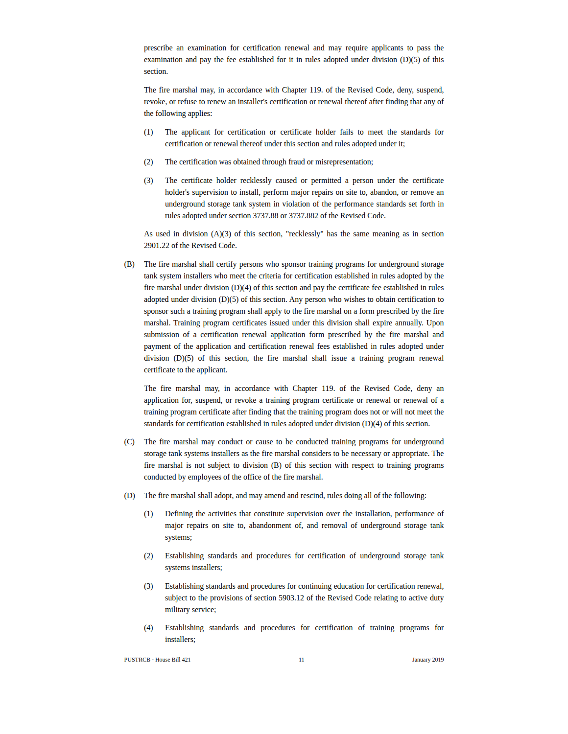prescribe an examination for certification renewal and may require applicants to pass the examination and pay the fee established for it in rules adopted under division (D)(5) of this section.
The fire marshal may, in accordance with Chapter 119. of the Revised Code, deny, suspend, revoke, or refuse to renew an installer's certification or renewal thereof after finding that any of the following applies:
(1)
The applicant for certification or certificate holder fails to meet the standards for certification or renewal thereof under this section and rules adopted under it;
(2)
The certification was obtained through fraud or misrepresentation;
(3)
The certificate holder recklessly caused or permitted a person under the certificate holder's supervision to install, perform major repairs on site to, abandon, or remove an underground storage tank system in violation of the performance standards set forth in rules adopted under section 3737.88 or 3737.882 of the Revised Code.
As used in division (A)(3) of this section, "recklessly" has the same meaning as in section 2901.22 of the Revised Code.
(B)
The fire marshal shall certify persons who sponsor training programs for underground storage tank system installers who meet the criteria for certification established in rules adopted by the fire marshal under division (D)(4) of this section and pay the certificate fee established in rules adopted under division (D)(5) of this section. Any person who wishes to obtain certification to sponsor such a training program shall apply to the fire marshal on a form prescribed by the fire marshal. Training program certificates issued under this division shall expire annually. Upon submission of a certification renewal application form prescribed by the fire marshal and payment of the application and certification renewal fees established in rules adopted under division (D)(5) of this section, the fire marshal shall issue a training program renewal certificate to the applicant.
The fire marshal may, in accordance with Chapter 119. of the Revised Code, deny an application for, suspend, or revoke a training program certificate or renewal or renewal of a training program certificate after finding that the training program does not or will not meet the standards for certification established in rules adopted under division (D)(4) of this section.
(C)
The fire marshal may conduct or cause to be conducted training programs for underground storage tank systems installers as the fire marshal considers to be necessary or appropriate. The fire marshal is not subject to division (B) of this section with respect to training programs conducted by employees of the office of the fire marshal.
(D)
The fire marshal shall adopt, and may amend and rescind, rules doing all of the following:
(1)
Defining the activities that constitute supervision over the installation, performance of major repairs on site to, abandonment of, and removal of underground storage tank systems;
(2)
Establishing standards and procedures for certification of underground storage tank systems installers;
(3)
Establishing standards and procedures for continuing education for certification renewal, subject to the provisions of section 5903.12 of the Revised Code relating to active duty military service;
(4)
Establishing standards and procedures for certification of training programs for installers;
PUSTRCB - House Bill 421
11
January 2019